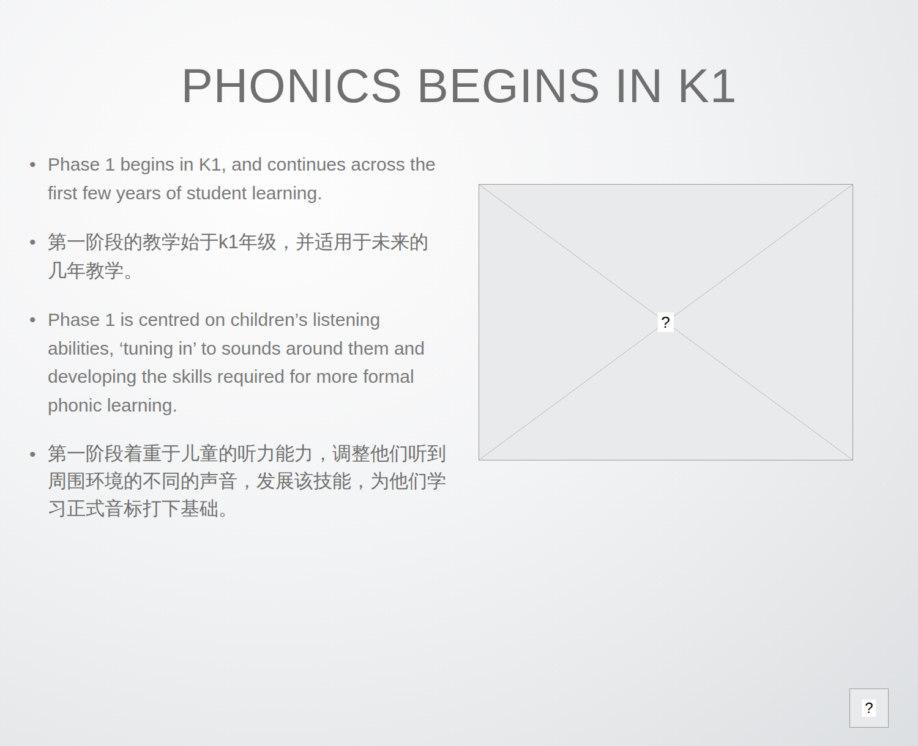Phonics begins in K1
Phase 1 begins in K1, and continues across the first few years of student learning.
第一阶段的教学始于k1年级，并适用于未来的几年教学。
Phase 1 is centred on children’s listening abilities, ‘tuning in’ to sounds around them and developing the skills required for more formal phonic learning.
第一阶段着重于儿童的听力能力，调整他们听到周围环境的不同的声音，发展该技能，为他们学习正式音标打下基础。
?
?